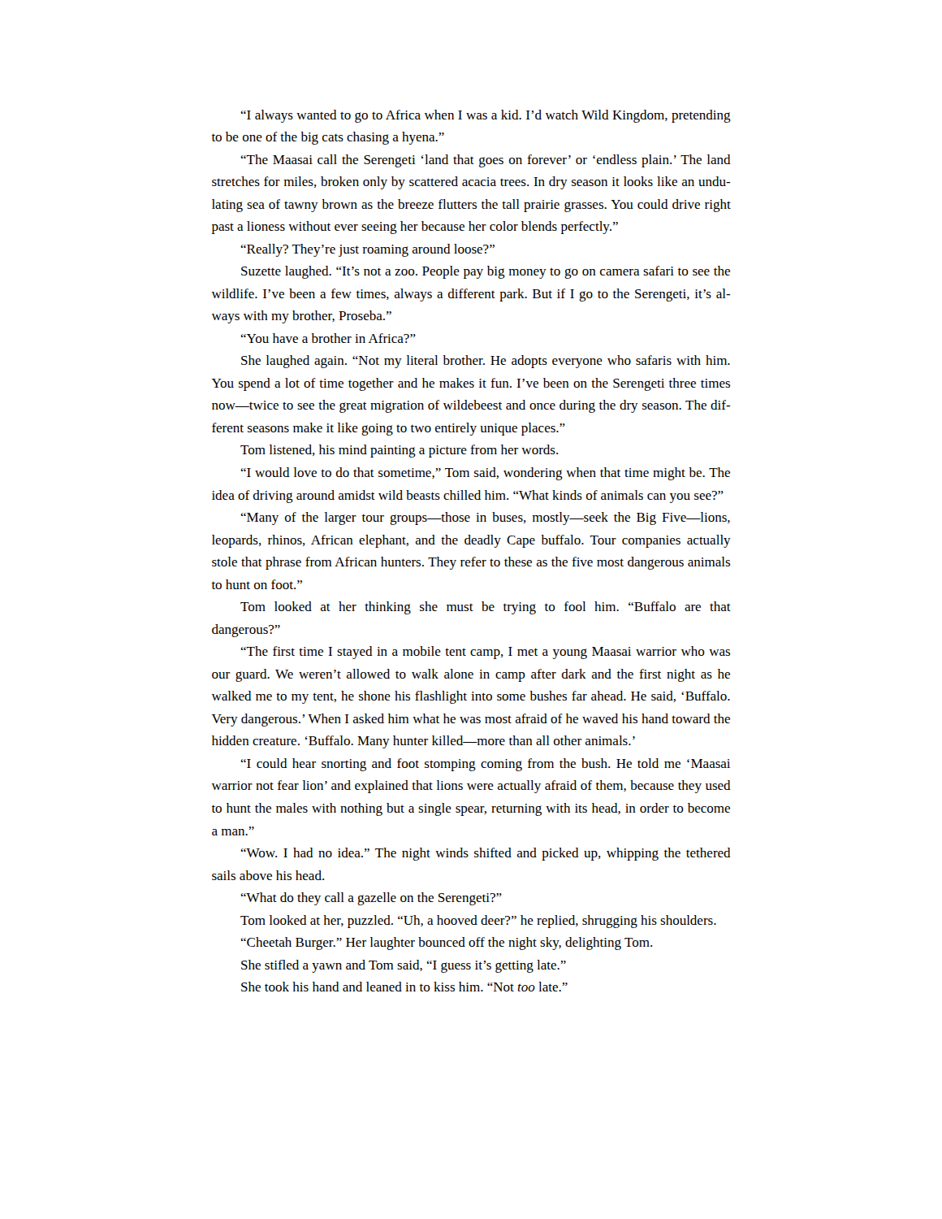“I always wanted to go to Africa when I was a kid. I’d watch Wild Kingdom, pretending to be one of the big cats chasing a hyena.”
“The Maasai call the Serengeti ‘land that goes on forever’ or ‘endless plain.’ The land stretches for miles, broken only by scattered acacia trees. In dry season it looks like an undulating sea of tawny brown as the breeze flutters the tall prairie grasses. You could drive right past a lioness without ever seeing her because her color blends perfectly.”
“Really? They’re just roaming around loose?”
Suzette laughed. “It’s not a zoo. People pay big money to go on camera safari to see the wildlife. I’ve been a few times, always a different park. But if I go to the Serengeti, it’s always with my brother, Proseba.”
“You have a brother in Africa?”
She laughed again. “Not my literal brother. He adopts everyone who safaris with him. You spend a lot of time together and he makes it fun. I’ve been on the Serengeti three times now—twice to see the great migration of wildebeest and once during the dry season. The different seasons make it like going to two entirely unique places.”
Tom listened, his mind painting a picture from her words.
“I would love to do that sometime,” Tom said, wondering when that time might be. The idea of driving around amidst wild beasts chilled him. “What kinds of animals can you see?”
“Many of the larger tour groups—those in buses, mostly—seek the Big Five—lions, leopards, rhinos, African elephant, and the deadly Cape buffalo. Tour companies actually stole that phrase from African hunters. They refer to these as the five most dangerous animals to hunt on foot.”
Tom looked at her thinking she must be trying to fool him. “Buffalo are that dangerous?”
“The first time I stayed in a mobile tent camp, I met a young Maasai warrior who was our guard. We weren’t allowed to walk alone in camp after dark and the first night as he walked me to my tent, he shone his flashlight into some bushes far ahead. He said, ‘Buffalo. Very dangerous.’ When I asked him what he was most afraid of he waved his hand toward the hidden creature. ‘Buffalo. Many hunter killed—more than all other animals.’
“I could hear snorting and foot stomping coming from the bush. He told me ‘Maasai warrior not fear lion’ and explained that lions were actually afraid of them, because they used to hunt the males with nothing but a single spear, returning with its head, in order to become a man.”
“Wow. I had no idea.” The night winds shifted and picked up, whipping the tethered sails above his head.
“What do they call a gazelle on the Serengeti?”
Tom looked at her, puzzled. “Uh, a hooved deer?” he replied, shrugging his shoulders.
“Cheetah Burger.” Her laughter bounced off the night sky, delighting Tom.
She stifled a yawn and Tom said, “I guess it’s getting late.”
She took his hand and leaned in to kiss him. “Not too late.”